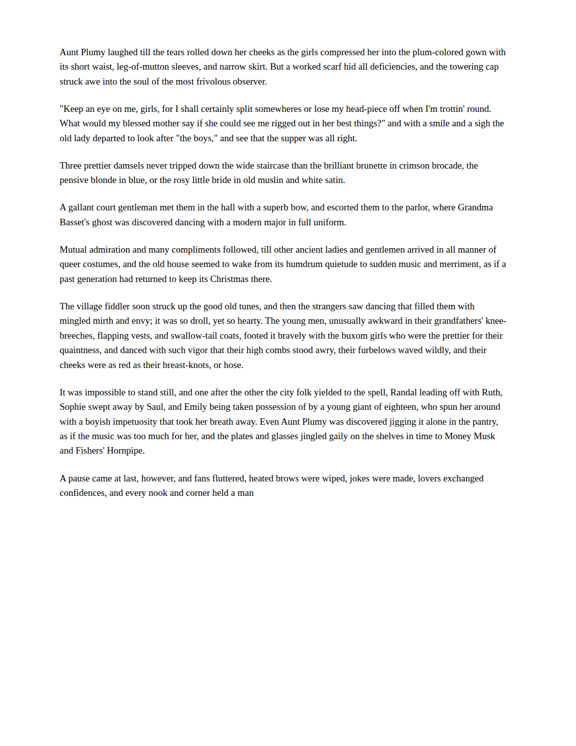Aunt Plumy laughed till the tears rolled down her cheeks as the girls compressed her into the plum-colored gown with its short waist, leg-of-mutton sleeves, and narrow skirt. But a worked scarf hid all deficiencies, and the towering cap struck awe into the soul of the most frivolous observer.
"Keep an eye on me, girls, for I shall certainly split somewheres or lose my head-piece off when I'm trottin' round. What would my blessed mother say if she could see me rigged out in her best things?" and with a smile and a sigh the old lady departed to look after "the boys," and see that the supper was all right.
Three prettier damsels never tripped down the wide staircase than the brilliant brunette in crimson brocade, the pensive blonde in blue, or the rosy little bride in old muslin and white satin.
A gallant court gentleman met them in the hall with a superb bow, and escorted them to the parlor, where Grandma Basset's ghost was discovered dancing with a modern major in full uniform.
Mutual admiration and many compliments followed, till other ancient ladies and gentlemen arrived in all manner of queer costumes, and the old house seemed to wake from its humdrum quietude to sudden music and merriment, as if a past generation had returned to keep its Christmas there.
The village fiddler soon struck up the good old tunes, and then the strangers saw dancing that filled them with mingled mirth and envy; it was so droll, yet so hearty. The young men, unusually awkward in their grandfathers' knee-breeches, flapping vests, and swallow-tail coats, footed it bravely with the buxom girls who were the prettier for their quaintness, and danced with such vigor that their high combs stood awry, their furbelows waved wildly, and their cheeks were as red as their breast-knots, or hose.
It was impossible to stand still, and one after the other the city folk yielded to the spell, Randal leading off with Ruth, Sophie swept away by Saul, and Emily being taken possession of by a young giant of eighteen, who spun her around with a boyish impetuosity that took her breath away. Even Aunt Plumy was discovered jigging it alone in the pantry, as if the music was too much for her, and the plates and glasses jingled gaily on the shelves in time to Money Musk and Fishers' Hornpipe.
A pause came at last, however, and fans fluttered, heated brows were wiped, jokes were made, lovers exchanged confidences, and every nook and corner held a man